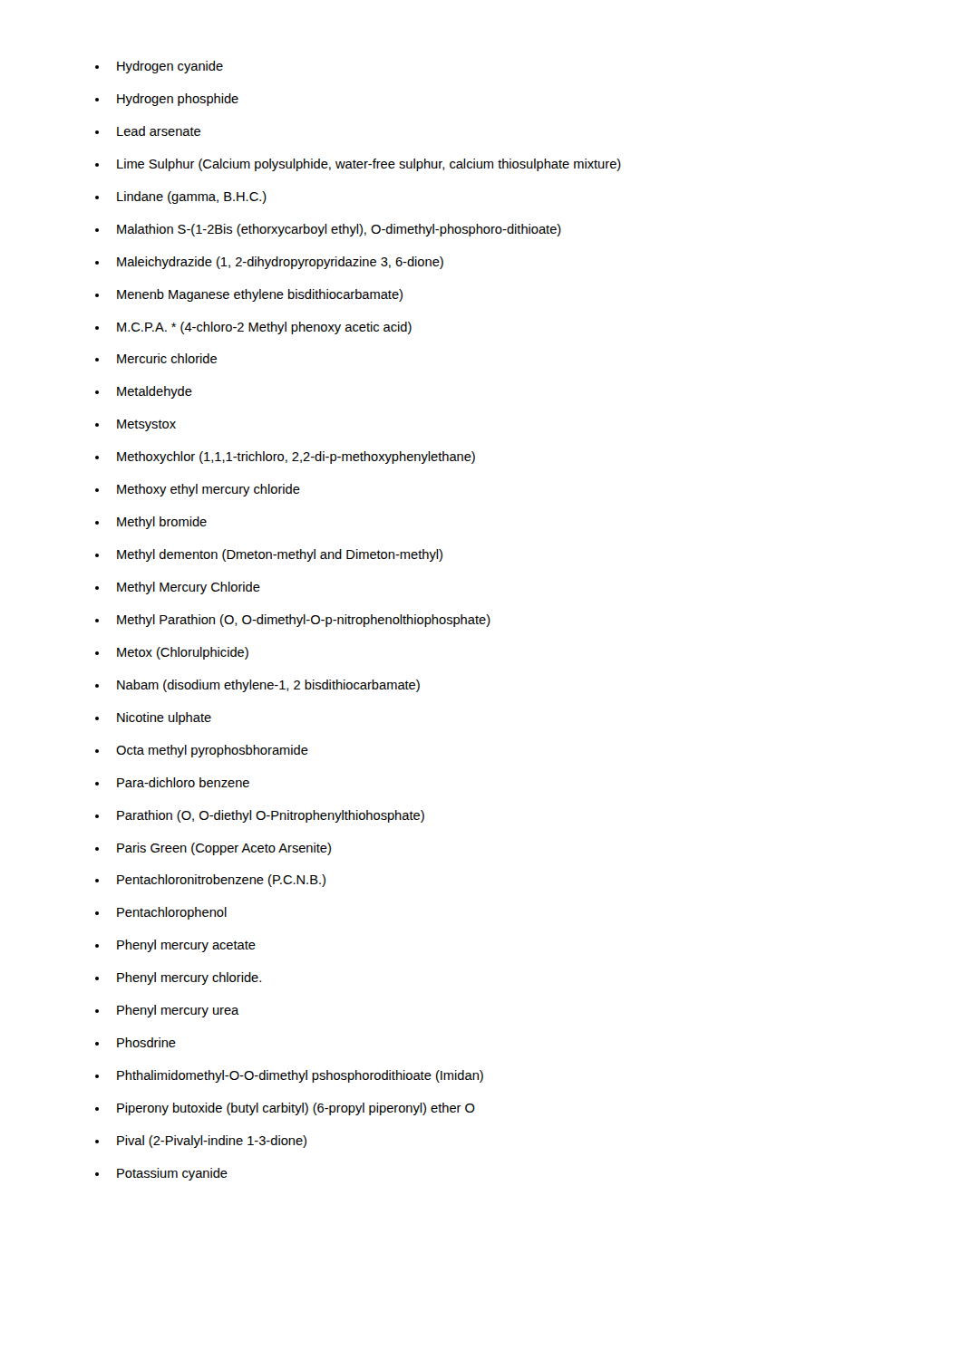Hydrogen cyanide
Hydrogen phosphide
Lead arsenate
Lime Sulphur (Calcium polysulphide, water-free sulphur, calcium thiosulphate mixture)
Lindane (gamma, B.H.C.)
Malathion S-(1-2Bis (ethorxycarboyl ethyl), O-dimethyl-phosphoro-dithioate)
Maleichydrazide (1, 2-dihydropyropyridazine 3, 6-dione)
Menenb Maganese ethylene bisdithiocarbamate)
M.C.P.A. * (4-chloro-2 Methyl phenoxy acetic acid)
Mercuric chloride
Metaldehyde
Metsystox
Methoxychlor (1,1,1-trichloro, 2,2-di-p-methoxyphenylethane)
Methoxy ethyl mercury chloride
Methyl bromide
Methyl dementon (Dmeton-methyl and Dimeton-methyl)
Methyl Mercury Chloride
Methyl Parathion (O, O-dimethyl-O-p-nitrophenolthiophosphate)
Metox (Chlorulphicide)
Nabam (disodium ethylene-1, 2 bisdithiocarbamate)
Nicotine ulphate
Octa methyl pyrophosbhoramide
Para-dichloro benzene
Parathion (O, O-diethyl O-Pnitrophenylthiohosphate)
Paris Green (Copper Aceto Arsenite)
Pentachloronitrobenzene (P.C.N.B.)
Pentachlorophenol
Phenyl mercury acetate
Phenyl mercury chloride.
Phenyl mercury urea
Phosdrine
Phthalimidomethyl-O-O-dimethyl pshosphorodithioate (Imidan)
Piperony butoxide (butyl carbityl) (6-propyl piperonyl) ether O
Pival (2-Pivalyl-indine 1-3-dione)
Potassium cyanide